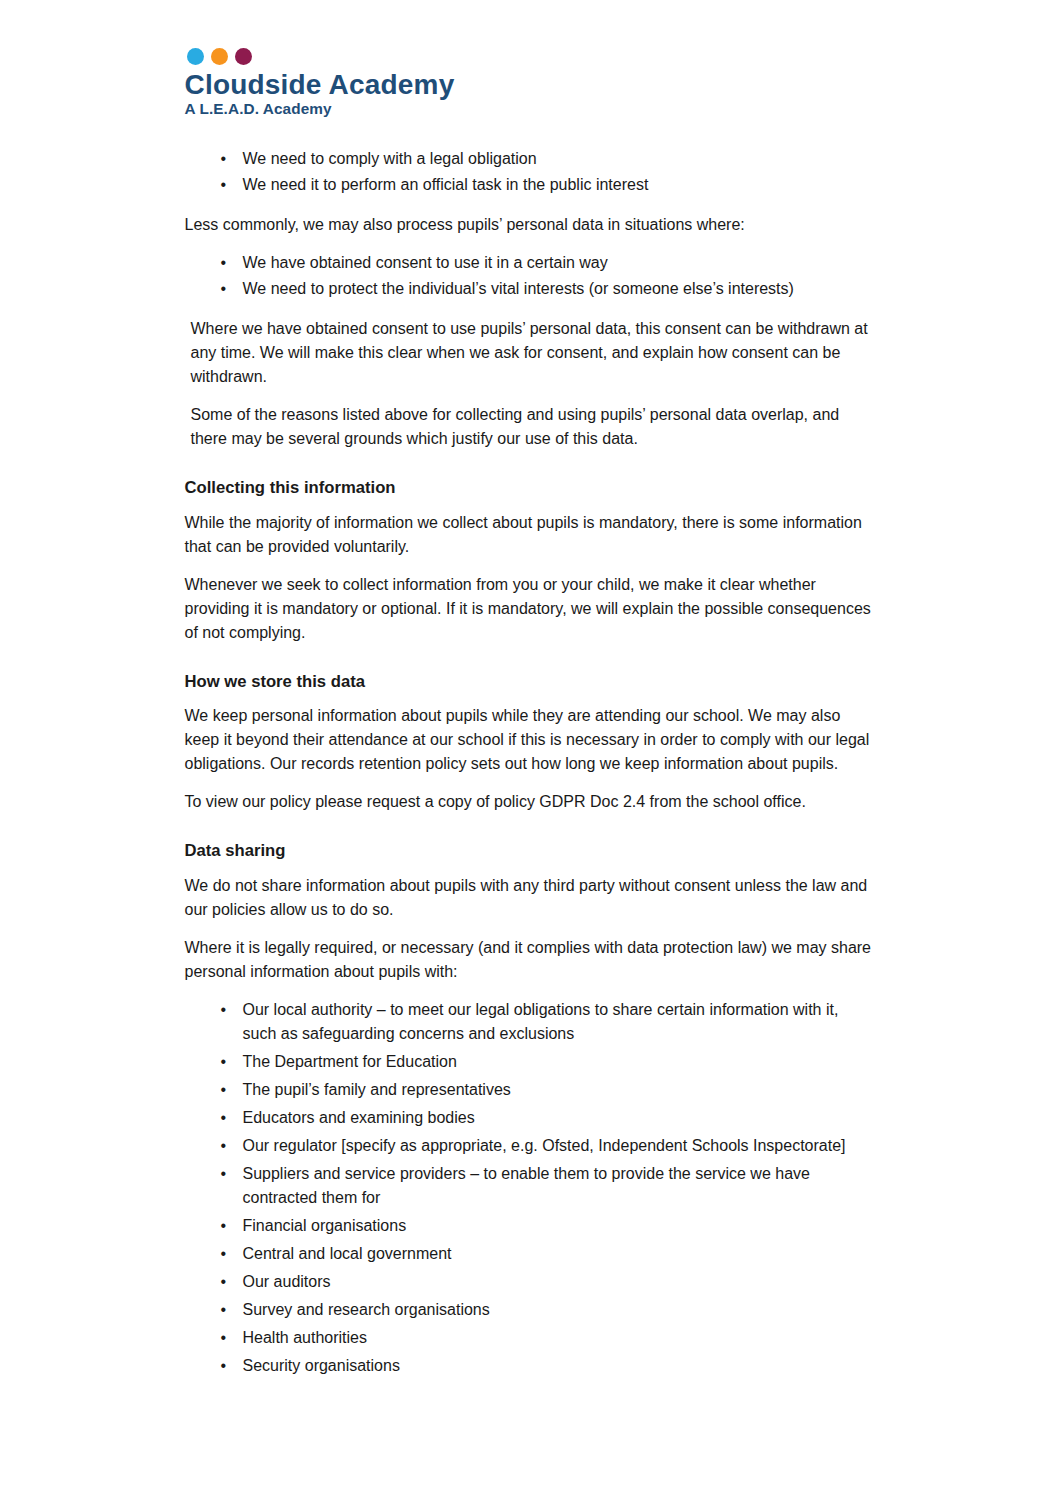Cloudside Academy
A L.E.A.D. Academy
We need to comply with a legal obligation
We need it to perform an official task in the public interest
Less commonly, we may also process pupils’ personal data in situations where:
We have obtained consent to use it in a certain way
We need to protect the individual’s vital interests (or someone else’s interests)
Where we have obtained consent to use pupils’ personal data, this consent can be withdrawn at any time. We will make this clear when we ask for consent, and explain how consent can be withdrawn.
Some of the reasons listed above for collecting and using pupils’ personal data overlap, and there may be several grounds which justify our use of this data.
Collecting this information
While the majority of information we collect about pupils is mandatory, there is some information that can be provided voluntarily.
Whenever we seek to collect information from you or your child, we make it clear whether providing it is mandatory or optional. If it is mandatory, we will explain the possible consequences of not complying.
How we store this data
We keep personal information about pupils while they are attending our school. We may also keep it beyond their attendance at our school if this is necessary in order to comply with our legal obligations. Our records retention policy sets out how long we keep information about pupils.
To view our policy please request a copy of policy GDPR Doc 2.4 from the school office.
Data sharing
We do not share information about pupils with any third party without consent unless the law and our policies allow us to do so.
Where it is legally required, or necessary (and it complies with data protection law) we may share personal information about pupils with:
Our local authority – to meet our legal obligations to share certain information with it, such as safeguarding concerns and exclusions
The Department for Education
The pupil’s family and representatives
Educators and examining bodies
Our regulator [specify as appropriate, e.g. Ofsted, Independent Schools Inspectorate]
Suppliers and service providers – to enable them to provide the service we have contracted them for
Financial organisations
Central and local government
Our auditors
Survey and research organisations
Health authorities
Security organisations